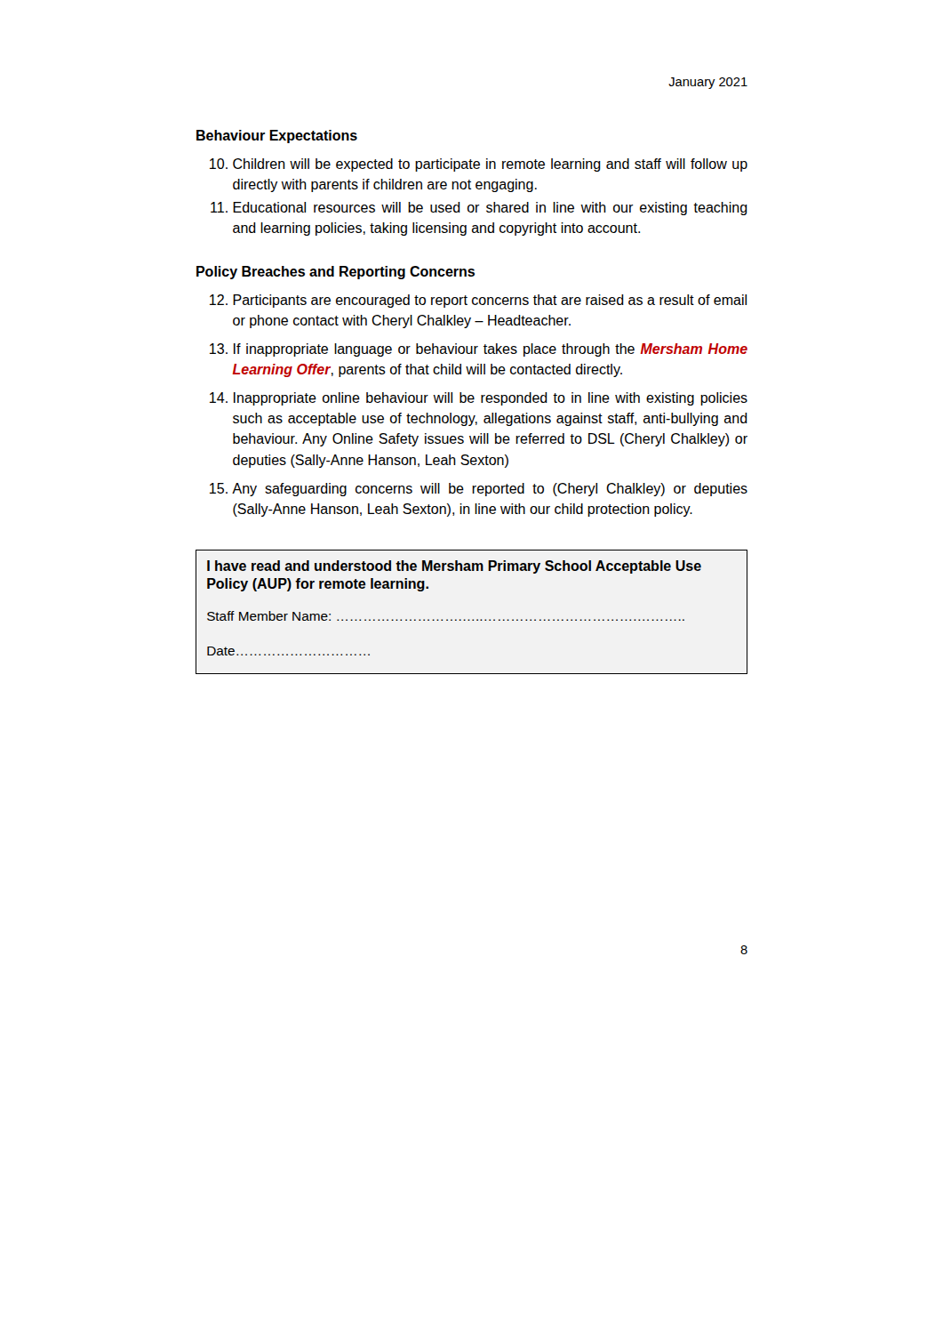January 2021
Behaviour Expectations
Children will be expected to participate in remote learning and staff will follow up directly with parents if children are not engaging.
Educational resources will be used or shared in line with our existing teaching and learning policies, taking licensing and copyright into account.
Policy Breaches and Reporting Concerns
Participants are encouraged to report concerns that are raised as a result of email or phone contact with Cheryl Chalkley – Headteacher.
If inappropriate language or behaviour takes place through the Mersham Home Learning Offer, parents of that child will be contacted directly.
Inappropriate online behaviour will be responded to in line with existing policies such as acceptable use of technology, allegations against staff, anti-bullying and behaviour. Any Online Safety issues will be referred to DSL (Cheryl Chalkley) or deputies (Sally-Anne Hanson, Leah Sexton)
Any safeguarding concerns will be reported to (Cheryl Chalkley) or deputies (Sally-Anne Hanson, Leah Sexton), in line with our child protection policy.
I have read and understood the Mersham Primary School Acceptable Use Policy (AUP) for remote learning.
Staff Member Name: ……………………….…..…………………………….………..
Date…………………………
8